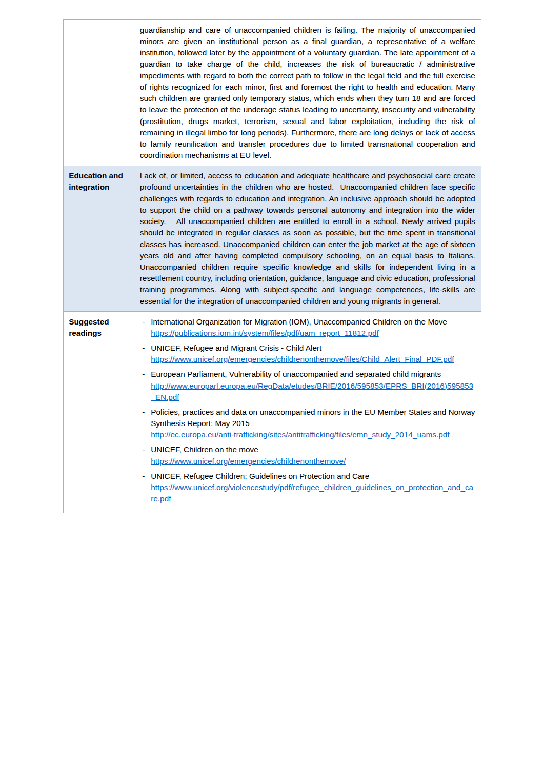| | guardianship and care of unaccompanied children is failing. The majority of unaccompanied minors are given an institutional person as a final guardian, a representative of a welfare institution, followed later by the appointment of a voluntary guardian. The late appointment of a guardian to take charge of the child, increases the risk of bureaucratic / administrative impediments with regard to both the correct path to follow in the legal field and the full exercise of rights recognized for each minor, first and foremost the right to health and education. Many such children are granted only temporary status, which ends when they turn 18 and are forced to leave the protection of the underage status leading to uncertainty, insecurity and vulnerability (prostitution, drugs market, terrorism, sexual and labor exploitation, including the risk of remaining in illegal limbo for long periods). Furthermore, there are long delays or lack of access to family reunification and transfer procedures due to limited transnational cooperation and coordination mechanisms at EU level. |
| Education and integration | Lack of, or limited, access to education and adequate healthcare and psychosocial care create profound uncertainties in the children who are hosted. Unaccompanied children face specific challenges with regards to education and integration. An inclusive approach should be adopted to support the child on a pathway towards personal autonomy and integration into the wider society. All unaccompanied children are entitled to enroll in a school. Newly arrived pupils should be integrated in regular classes as soon as possible, but the time spent in transitional classes has increased. Unaccompanied children can enter the job market at the age of sixteen years old and after having completed compulsory schooling, on an equal basis to Italians. Unaccompanied children require specific knowledge and skills for independent living in a resettlement country, including orientation, guidance, language and civic education, professional training programmes. Along with subject-specific and language competences, life-skills are essential for the integration of unaccompanied children and young migrants in general. |
| Suggested readings | International Organization for Migration (IOM), Unaccompanied Children on the Move https://publications.iom.int/system/files/pdf/uam_report_11812.pdf UNICEF, Refugee and Migrant Crisis - Child Alert https://www.unicef.org/emergencies/childrenonthemove/files/Child_Alert_Final_PDF.pdf European Parliament, Vulnerability of unaccompanied and separated child migrants http://www.europarl.europa.eu/RegData/etudes/BRIE/2016/595853/EPRS_BRI(2016)595853_EN.pdf Policies, practices and data on unaccompanied minors in the EU Member States and Norway Synthesis Report: May 2015 http://ec.europa.eu/anti-trafficking/sites/antitrafficking/files/emn_study_2014_uams.pdf UNICEF, Children on the move https://www.unicef.org/emergencies/childrenonthemove/ UNICEF, Refugee Children: Guidelines on Protection and Care https://www.unicef.org/violencestudy/pdf/refugee_children_guidelines_on_protection_and_care.pdf |